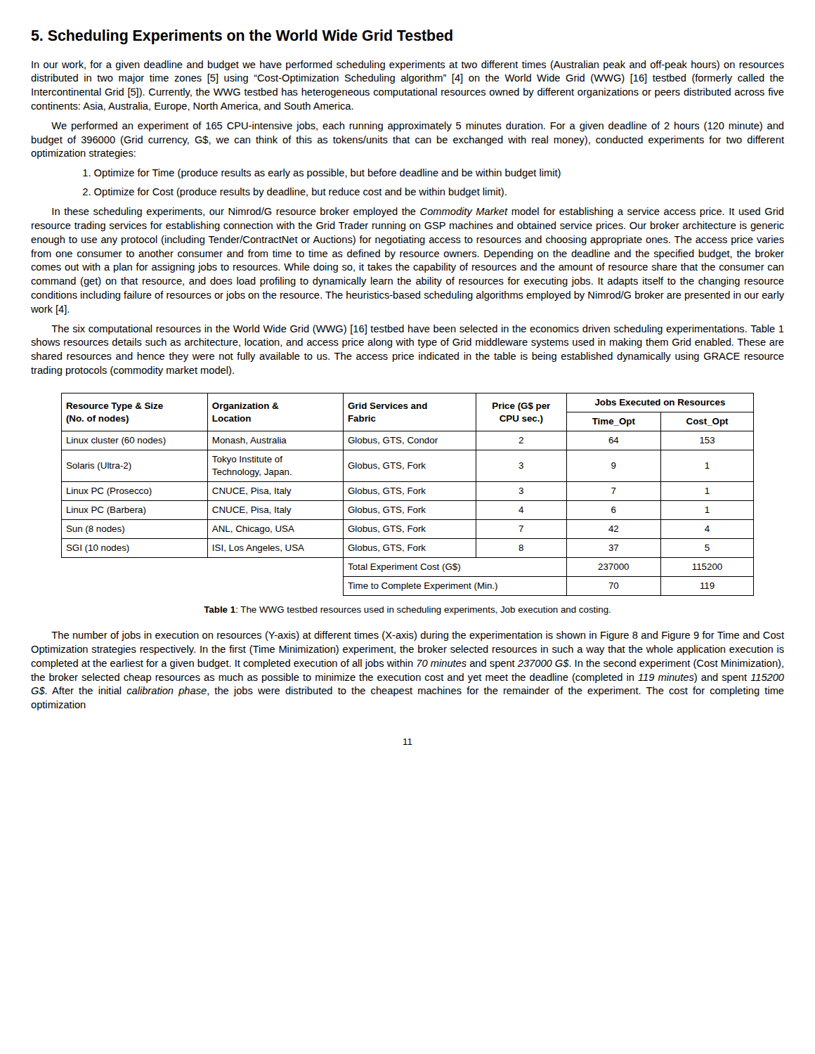5. Scheduling Experiments on the World Wide Grid Testbed
In our work, for a given deadline and budget we have performed scheduling experiments at two different times (Australian peak and off-peak hours) on resources distributed in two major time zones [5] using “Cost-Optimization Scheduling algorithm” [4] on the World Wide Grid (WWG) [16] testbed (formerly called the Intercontinental Grid [5]). Currently, the WWG testbed has heterogeneous computational resources owned by different organizations or peers distributed across five continents: Asia, Australia, Europe, North America, and South America.
We performed an experiment of 165 CPU-intensive jobs, each running approximately 5 minutes duration. For a given deadline of 2 hours (120 minute) and budget of 396000 (Grid currency, G$, we can think of this as tokens/units that can be exchanged with real money), conducted experiments for two different optimization strategies:
1. Optimize for Time (produce results as early as possible, but before deadline and be within budget limit)
2. Optimize for Cost (produce results by deadline, but reduce cost and be within budget limit).
In these scheduling experiments, our Nimrod/G resource broker employed the Commodity Market model for establishing a service access price. It used Grid resource trading services for establishing connection with the Grid Trader running on GSP machines and obtained service prices. Our broker architecture is generic enough to use any protocol (including Tender/ContractNet or Auctions) for negotiating access to resources and choosing appropriate ones. The access price varies from one consumer to another consumer and from time to time as defined by resource owners. Depending on the deadline and the specified budget, the broker comes out with a plan for assigning jobs to resources. While doing so, it takes the capability of resources and the amount of resource share that the consumer can command (get) on that resource, and does load profiling to dynamically learn the ability of resources for executing jobs. It adapts itself to the changing resource conditions including failure of resources or jobs on the resource. The heuristics-based scheduling algorithms employed by Nimrod/G broker are presented in our early work [4].
The six computational resources in the World Wide Grid (WWG) [16] testbed have been selected in the economics driven scheduling experimentations. Table 1 shows resources details such as architecture, location, and access price along with type of Grid middleware systems used in making them Grid enabled. These are shared resources and hence they were not fully available to us. The access price indicated in the table is being established dynamically using GRACE resource trading protocols (commodity market model).
| Resource Type & Size (No. of nodes) | Organization & Location | Grid Services and Fabric | Price (G$ per CPU sec.) | Jobs Executed on Resources |
| --- | --- | --- | --- | --- |
| Time_Opt | Cost_Opt |
| Linux cluster (60 nodes) | Monash, Australia | Globus, GTS, Condor | 2 | 64 | 153 |
| Solaris (Ultra-2) | Tokyo Institute of Technology, Japan. | Globus, GTS, Fork | 3 | 9 | 1 |
| Linux PC (Prosecco) | CNUCE, Pisa, Italy | Globus, GTS, Fork | 3 | 7 | 1 |
| Linux PC (Barbera) | CNUCE, Pisa, Italy | Globus, GTS, Fork | 4 | 6 | 1 |
| Sun (8 nodes) | ANL, Chicago, USA | Globus, GTS, Fork | 7 | 42 | 4 |
| SGI (10 nodes) | ISI, Los Angeles, USA | Globus, GTS, Fork | 8 | 37 | 5 |
| | | Total Experiment Cost (G$) | 237000 | 115200 |
| | | Time to Complete Experiment (Min.) | 70 | 119 |
Table 1: The WWG testbed resources used in scheduling experiments, Job execution and costing.
The number of jobs in execution on resources (Y-axis) at different times (X-axis) during the experimentation is shown in Figure 8 and Figure 9 for Time and Cost Optimization strategies respectively. In the first (Time Minimization) experiment, the broker selected resources in such a way that the whole application execution is completed at the earliest for a given budget. It completed execution of all jobs within 70 minutes and spent 237000 G$. In the second experiment (Cost Minimization), the broker selected cheap resources as much as possible to minimize the execution cost and yet meet the deadline (completed in 119 minutes) and spent 115200 G$. After the initial calibration phase, the jobs were distributed to the cheapest machines for the remainder of the experiment. The cost for completing time optimization
11